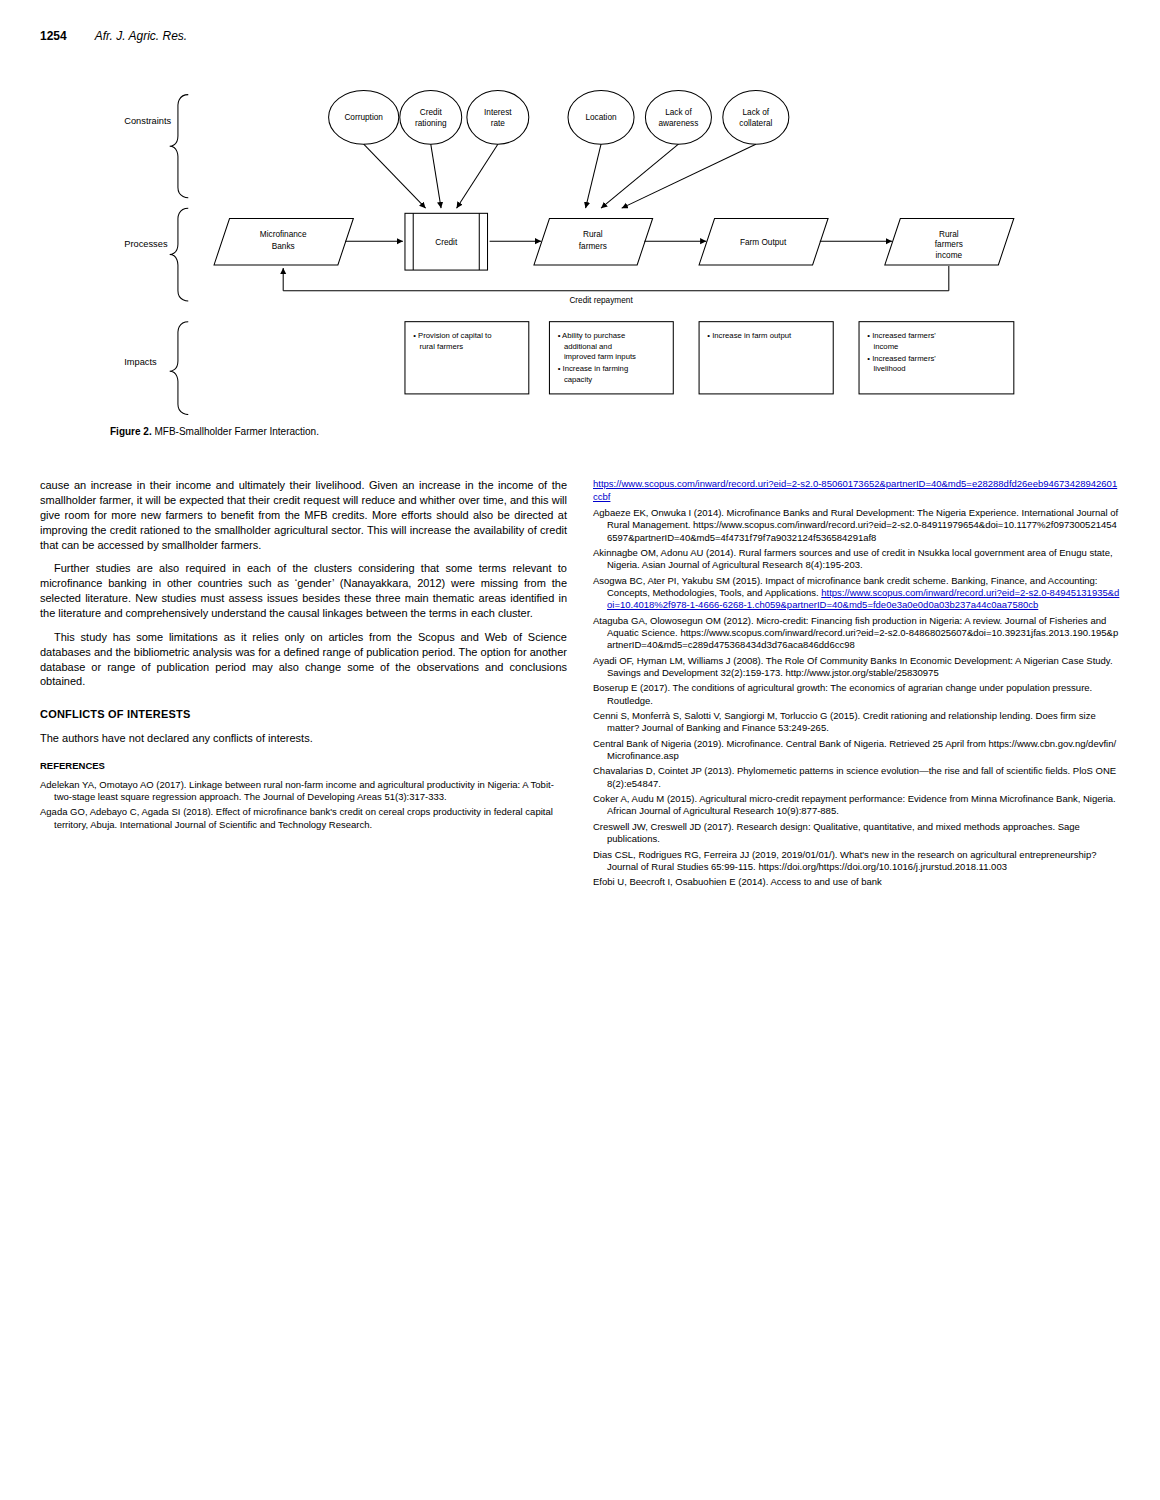1254 Afr. J. Agric. Res.
Constraints Processes Impacts Corruption Credit rationing Interest rate Location Lack of awareness Lack of collateral Microfinance Banks Credit Rural farmers Farm Output Rural farmers income Credit repayment • Provision of capital to rural farmers • Ability to purchase additional and improved farm inputs • Increase in farming capacity • Increase in farm output • Increased farmers' income • Increased farmers' livelihood
Figure 2. MFB-Smallholder Farmer Interaction.
cause an increase in their income and ultimately their livelihood. Given an increase in the income of the smallholder farmer, it will be expected that their credit request will reduce and whither over time, and this will give room for more new farmers to benefit from the MFB credits. More efforts should also be directed at improving the credit rationed to the smallholder agricultural sector. This will increase the availability of credit that can be accessed by smallholder farmers.
Further studies are also required in each of the clusters considering that some terms relevant to microfinance banking in other countries such as ‘gender’ (Nanayakkara, 2012) were missing from the selected literature. New studies must assess issues besides these three main thematic areas identified in the literature and comprehensively understand the causal linkages between the terms in each cluster.
This study has some limitations as it relies only on articles from the Scopus and Web of Science databases and the bibliometric analysis was for a defined range of publication period. The option for another database or range of publication period may also change some of the observations and conclusions obtained.
Conflicts of Interests
The authors have not declared any conflicts of interests.
References
Adelekan YA, Omotayo AO (2017). Linkage between rural non-farm income and agricultural productivity in Nigeria: A Tobit-two-stage least square regression approach. The Journal of Developing Areas 51(3):317-333.
Agada GO, Adebayo C, Agada SI (2018). Effect of microfinance bank's credit on cereal crops productivity in federal capital territory, Abuja. International Journal of Scientific and Technology Research.
https://www.scopus.com/inward/record.uri?eid=2-s2.0-85060173652&partnerID=40&md5=e28288dfd26eeb94673428942601ccbf
Agbaeze EK, Onwuka I (2014). Microfinance Banks and Rural Development: The Nigeria Experience. International Journal of Rural Management. https://www.scopus.com/inward/record.uri?eid=2-s2.0-84911979654&doi=10.1177%2f0973005214546597&partnerID=40&md5=4f4731f79f7a9032124f536584291af8
Akinnagbe OM, Adonu AU (2014). Rural farmers sources and use of credit in Nsukka local government area of Enugu state, Nigeria. Asian Journal of Agricultural Research 8(4):195-203.
Asogwa BC, Ater PI, Yakubu SM (2015). Impact of microfinance bank credit scheme. Banking, Finance, and Accounting: Concepts, Methodologies, Tools, and Applications. https://www.scopus.com/inward/record.uri?eid=2-s2.0-84945131935&doi=10.4018%2f978-1-4666-6268-1.ch059&partnerID=40&md5=fde0e3a0e0d0a03b237a44c0aa7580cb
Ataguba GA, Olowosegun OM (2012). Micro-credit: Financing fish production in Nigeria: A review. Journal of Fisheries and Aquatic Science. https://www.scopus.com/inward/record.uri?eid=2-s2.0-84868025607&doi=10.39231jfas.2013.190.195&partnerID=40&md5=c289d475368434d3d76aca846dd6cc98
Ayadi OF, Hyman LM, Williams J (2008). The Role Of Community Banks In Economic Development: A Nigerian Case Study. Savings and Development 32(2):159-173. http://www.jstor.org/stable/25830975
Boserup E (2017). The conditions of agricultural growth: The economics of agrarian change under population pressure. Routledge.
Cenni S, Monferrà S, Salotti V, Sangiorgi M, Torluccio G (2015). Credit rationing and relationship lending. Does firm size matter? Journal of Banking and Finance 53:249-265.
Central Bank of Nigeria (2019). Microfinance. Central Bank of Nigeria. Retrieved 25 April from https://www.cbn.gov.ng/devfin/Microfinance.asp
Chavalarias D, Cointet JP (2013). Phylomemetic patterns in science evolution—the rise and fall of scientific fields. PloS ONE 8(2):e54847.
Coker A, Audu M (2015). Agricultural micro-credit repayment performance: Evidence from Minna Microfinance Bank, Nigeria. African Journal of Agricultural Research 10(9):877-885.
Creswell JW, Creswell JD (2017). Research design: Qualitative, quantitative, and mixed methods approaches. Sage publications.
Dias CSL, Rodrigues RG, Ferreira JJ (2019, 2019/01/01/). What's new in the research on agricultural entrepreneurship? Journal of Rural Studies 65:99-115. https://doi.org/https://doi.org/10.1016/j.jrurstud.2018.11.003
Efobi U, Beecroft I, Osabuohien E (2014). Access to and use of bank